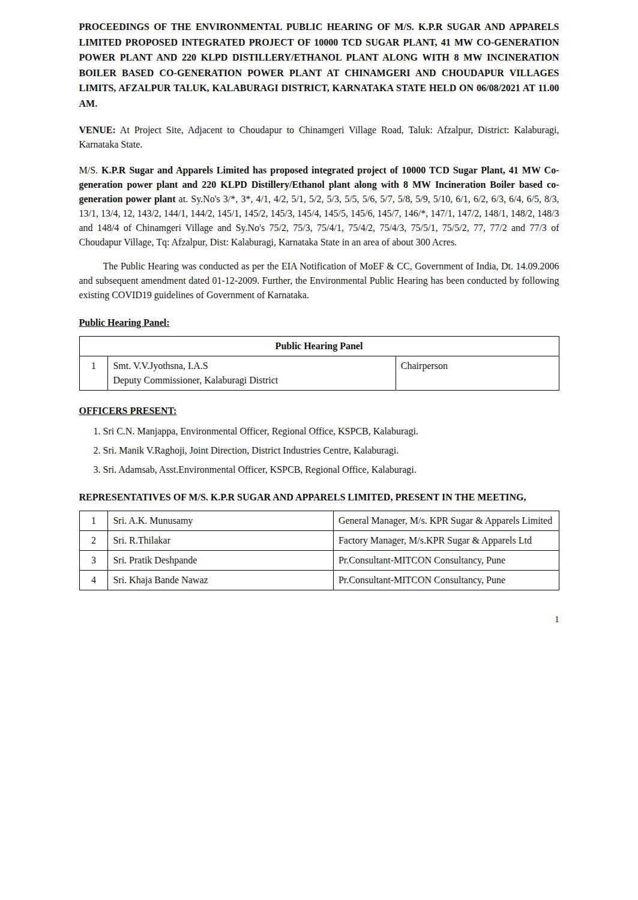Proceedings of the Environmental Public Hearing of M/s. K.P.R Sugar and Apparels Limited Proposed Integrated Project of 10000 TCD Sugar Plant, 41 MW Co-Generation Power Plant and 220 KLPD Distillery/Ethanol Plant Along with 8 MW Incineration Boiler Based Co-Generation Power Plant at Chinamgeri and Choudapur Villages Limits, Afzalpur Taluk, Kalaburagi District, Karnataka State Held on 06/08/2021 at 11.00 AM.
VENUE: At Project Site, Adjacent to Choudapur to Chinamgeri Village Road, Taluk: Afzalpur, District: Kalaburagi, Karnataka State.
M/S. K.P.R Sugar and Apparels Limited has proposed integrated project of 10000 TCD Sugar Plant, 41 MW Co-generation power plant and 220 KLPD Distillery/Ethanol plant along with 8 MW Incineration Boiler based co-generation power plant at. Sy.No's 3/*, 3*, 4/1, 4/2, 5/1, 5/2, 5/3, 5/5, 5/6, 5/7, 5/8, 5/9, 5/10, 6/1, 6/2, 6/3, 6/4, 6/5, 8/3, 13/1, 13/4, 12, 143/2, 144/1, 144/2, 145/1, 145/2, 145/3, 145/4, 145/5, 145/6, 145/7, 146/*, 147/1, 147/2, 148/1, 148/2, 148/3 and 148/4 of Chinamgeri Village and Sy.No's 75/2, 75/3, 75/4/1, 75/4/2, 75/4/3, 75/5/1, 75/5/2, 77, 77/2 and 77/3 of Choudapur Village, Tq: Afzalpur, Dist: Kalaburagi, Karnataka State in an area of about 300 Acres.
The Public Hearing was conducted as per the EIA Notification of MoEF & CC, Government of India, Dt. 14.09.2006 and subsequent amendment dated 01-12-2009. Further, the Environmental Public Hearing has been conducted by following existing COVID19 guidelines of Government of Karnataka.
Public Hearing Panel:
| Public Hearing Panel |
| 1 | Smt. V.V.Jyothsna, I.A.S Deputy Commissioner, Kalaburagi District | Chairperson |
OFFICERS PRESENT:
Sri C.N. Manjappa, Environmental Officer, Regional Office, KSPCB, Kalaburagi.
Sri. Manik V.Raghoji, Joint Direction, District Industries Centre, Kalaburagi.
Sri. Adamsab, Asst.Environmental Officer, KSPCB, Regional Office, Kalaburagi.
REPRESENTATIVES OF M/S. K.P.R SUGAR AND APPARELS LIMITED, PRESENT IN THE MEETING,
| 1 | Sri. A.K. Munusamy | General Manager, M/s. KPR Sugar & Apparels Limited |
| 2 | Sri. R.Thilakar | Factory Manager, M/s.KPR Sugar & Apparels Ltd |
| 3 | Sri. Pratik Deshpande | Pr.Consultant-MITCON Consultancy, Pune |
| 4 | Sri. Khaja Bande Nawaz | Pr.Consultant-MITCON Consultancy, Pune |
1